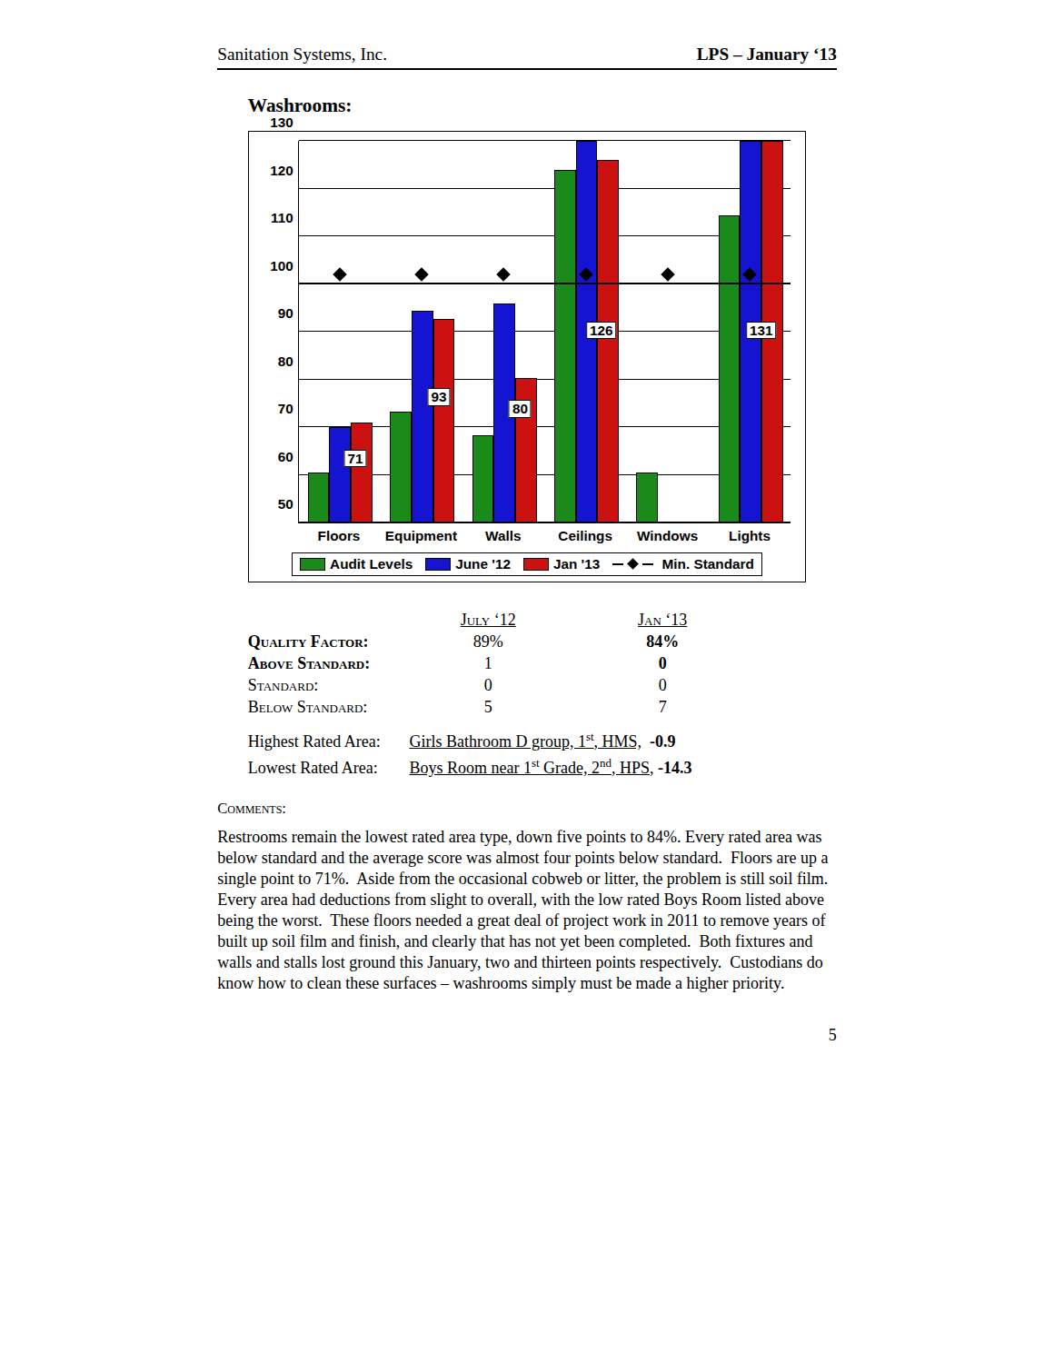Sanitation Systems, Inc.
LPS – January ‘13
Washrooms:
130
120
110
100
90
80
70
60
50
71
93
80
126
131
Floors
Equipment
Walls
Ceilings
Windows
Lights
Audit Levels June '12 Jan '13 Min. Standard
| | July ‘12 | Jan ‘13 |
| Quality Factor: | 89% | 84% |
| Above Standard: | 1 | 0 |
| Standard: | 0 | 0 |
| Below Standard: | 5 | 7 |
Highest Rated Area: Girls Bathroom D group, 1st, HMS, -0.9
Lowest Rated Area: Boys Room near 1st Grade, 2nd, HPS, -14.3
Comments:
Restrooms remain the lowest rated area type, down five points to 84%. Every rated area was below standard and the average score was almost four points below standard. Floors are up a single point to 71%. Aside from the occasional cobweb or litter, the problem is still soil film. Every area had deductions from slight to overall, with the low rated Boys Room listed above being the worst. These floors needed a great deal of project work in 2011 to remove years of built up soil film and finish, and clearly that has not yet been completed. Both fixtures and walls and stalls lost ground this January, two and thirteen points respectively. Custodians do know how to clean these surfaces – washrooms simply must be made a higher priority.
5